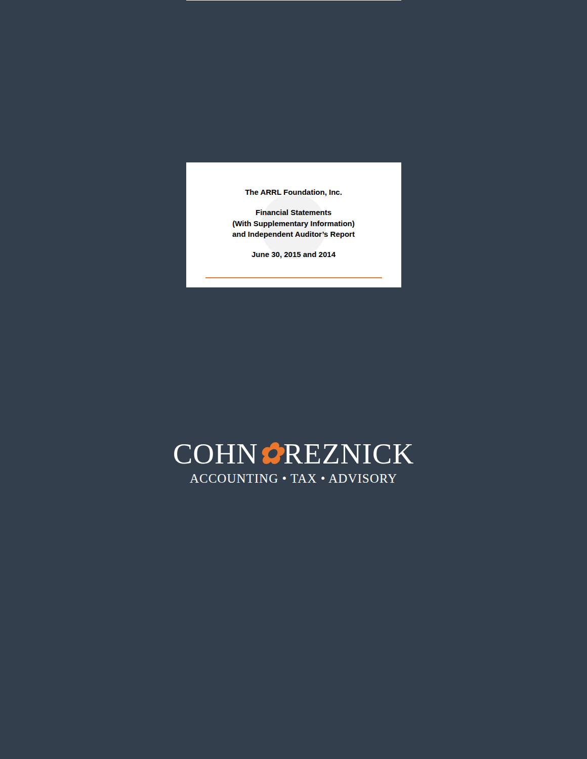●
The ARRL Foundation, Inc.
Financial Statements
(With Supplementary Information)
and Independent Auditor’s Report
June 30, 2015 and 2014
COHN✿REZNICK
ACCOUNTING • TAX • ADVISORY